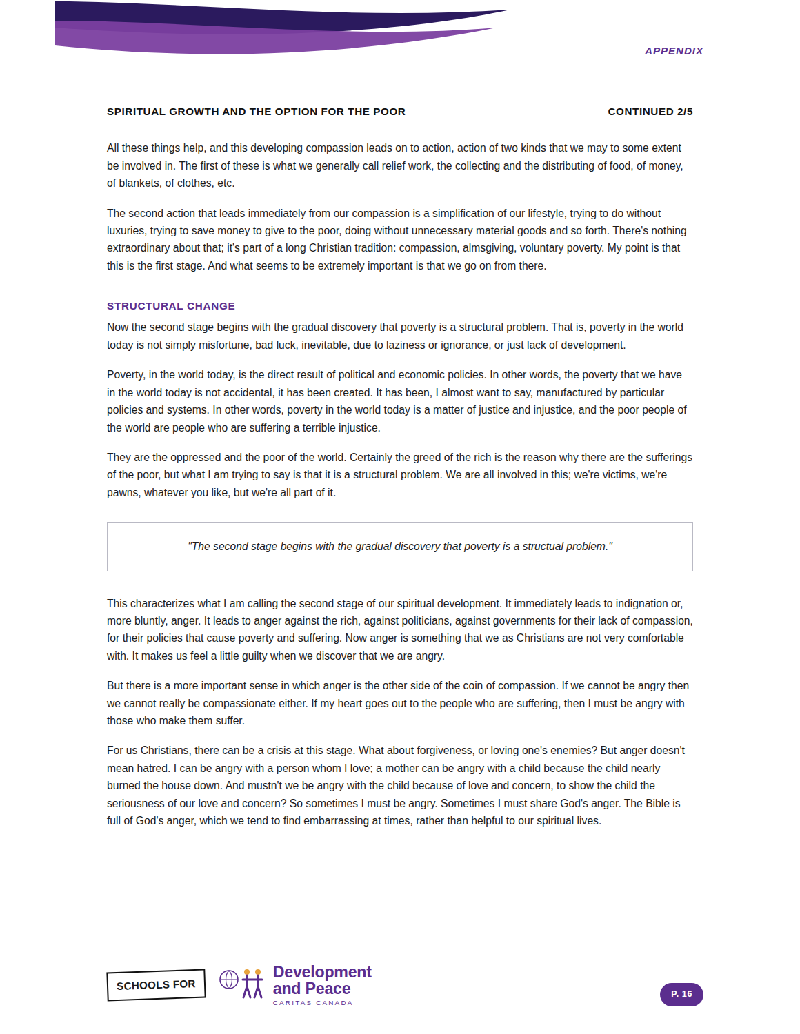APPENDIX
Spiritual Growth and the Option for the Poor
Continued 2/5
All these things help, and this developing compassion leads on to action, action of two kinds that we may to some extent be involved in. The first of these is what we generally call relief work, the collecting and the distributing of food, of money, of blankets, of clothes, etc.
The second action that leads immediately from our compassion is a simplification of our lifestyle, trying to do without luxuries, trying to save money to give to the poor, doing without unnecessary material goods and so forth. There's nothing extraordinary about that; it's part of a long Christian tradition: compassion, almsgiving, voluntary poverty. My point is that this is the first stage. And what seems to be extremely important is that we go on from there.
Structural Change
Now the second stage begins with the gradual discovery that poverty is a structural problem. That is, poverty in the world today is not simply misfortune, bad luck, inevitable, due to laziness or ignorance, or just lack of development.
Poverty, in the world today, is the direct result of political and economic policies. In other words, the poverty that we have in the world today is not accidental, it has been created. It has been, I almost want to say, manufactured by particular policies and systems. In other words, poverty in the world today is a matter of justice and injustice, and the poor people of the world are people who are suffering a terrible injustice.
They are the oppressed and the poor of the world. Certainly the greed of the rich is the reason why there are the sufferings of the poor, but what I am trying to say is that it is a structural problem. We are all involved in this; we're victims, we're pawns, whatever you like, but we're all part of it.
"The second stage begins with the gradual discovery that poverty is a structual problem."
This characterizes what I am calling the second stage of our spiritual development. It immediately leads to indignation or, more bluntly, anger. It leads to anger against the rich, against politicians, against governments for their lack of compassion, for their policies that cause poverty and suffering. Now anger is something that we as Christians are not very comfortable with. It makes us feel a little guilty when we discover that we are angry.
But there is a more important sense in which anger is the other side of the coin of compassion. If we cannot be angry then we cannot really be compassionate either. If my heart goes out to the people who are suffering, then I must be angry with those who make them suffer.
For us Christians, there can be a crisis at this stage. What about forgiveness, or loving one's enemies? But anger doesn't mean hatred. I can be angry with a person whom I love; a mother can be angry with a child because the child nearly burned the house down. And mustn't we be angry with the child because of love and concern, to show the child the seriousness of our love and concern? So sometimes I must be angry. Sometimes I must share God's anger. The Bible is full of God's anger, which we tend to find embarrassing at times, rather than helpful to our spiritual lives.
Schools for
Development and Peace CARITAS CANADA
P. 16